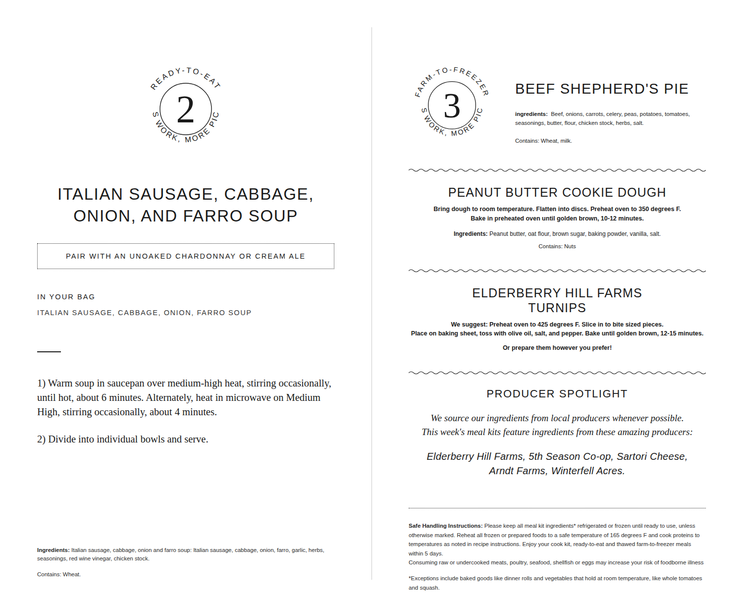READY-TO-EAT LESS WORK, MORE PICNIC 2
ITALIAN SAUSAGE, CABBAGE,
ONION, AND FARRO SOUP
PAIR WITH AN UNOAKED CHARDONNAY OR CREAM ALE
IN YOUR BAG
ITALIAN SAUSAGE, CABBAGE, ONION, FARRO SOUP
1) Warm soup in saucepan over medium-high heat, stirring occasionally, until hot, about 6 minutes. Alternately, heat in microwave on Medium High, stirring occasionally, about 4 minutes.
2) Divide into individual bowls and serve.
Ingredients: Italian sausage, cabbage, onion and farro soup: Italian sausage, cabbage, onion, farro, garlic, herbs, seasonings, red wine vinegar, chicken stock.
Contains: Wheat.
FARM-TO-FREEZER LESS WORK, MORE PICNIC 3
BEEF SHEPHERD'S PIE
ingredients: Beef, onions, carrots, celery, peas, potatoes, tomatoes, seasonings, butter, flour, chicken stock, herbs, salt.
Contains: Wheat, milk.
PEANUT BUTTER COOKIE DOUGH
Bring dough to room temperature. Flatten into discs. Preheat oven to 350 degrees F.
Bake in preheated oven until golden brown, 10-12 minutes.
Ingredients: Peanut butter, oat flour, brown sugar, baking powder, vanilla, salt.
Contains: Nuts
ELDERBERRY HILL FARMS
TURNIPS
We suggest: Preheat oven to 425 degrees F. Slice in to bite sized pieces.
Place on baking sheet, toss with olive oil, salt, and pepper. Bake until golden brown, 12-15 minutes.
Or prepare them however you prefer!
PRODUCER SPOTLIGHT
We source our ingredients from local producers whenever possible.
This week's meal kits feature ingredients from these amazing producers:
Elderberry Hill Farms, 5th Season Co-op, Sartori Cheese,
Arndt Farms, Winterfell Acres.
Safe Handling Instructions: Please keep all meal kit ingredients* refrigerated or frozen until ready to use, unless otherwise marked. Reheat all frozen or prepared foods to a safe temperature of 165 degrees F and cook proteins to temperatures as noted in recipe instructions. Enjoy your cook kit, ready-to-eat and thawed farm-to-freezer meals within 5 days.
Consuming raw or undercooked meats, poultry, seafood, shellfish or eggs may increase your risk of foodborne illness
*Exceptions include baked goods like dinner rolls and vegetables that hold at room temperature, like whole tomatoes and squash.